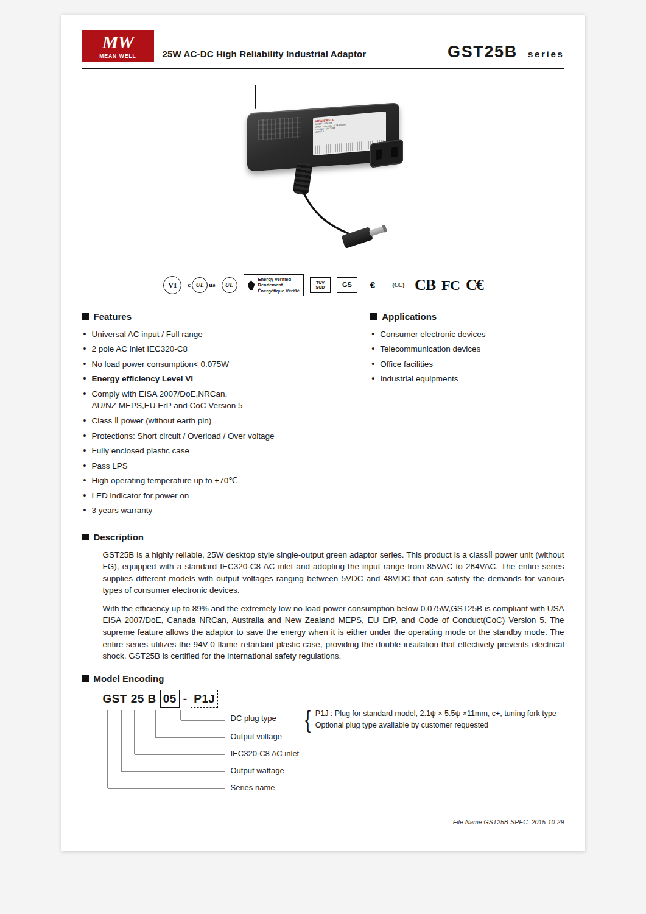MW MEAN WELL
25W AC-DC High Reliability Industrial Adaptor
GST25B series
MEAN WELL
MODEL : GST25B INPUT : 100-240V~ 0.7A 50/60Hz OUTPUT : 12V 2.08A CLASS II
VI cUL us UL Energy Verified
Rendement
Énergétique Vérifié TÜV
SÜD GS € (CC) CB FC C€
Features
Universal AC input / Full range
2 pole AC inlet IEC320-C8
No load power consumption< 0.075W
Energy efficiency Level VI
Comply with EISA 2007/DoE,NRCan,
AU/NZ MEPS,EU ErP and CoC Version 5
Class Ⅱ power (without earth pin)
Protections: Short circuit / Overload / Over voltage
Fully enclosed plastic case
Pass LPS
High operating temperature up to +70℃
LED indicator for power on
3 years warranty
Applications
Consumer electronic devices
Telecommunication devices
Office facilities
Industrial equipments
Description
GST25B is a highly reliable, 25W desktop style single-output green adaptor series. This product is a classⅡ power unit (without FG), equipped with a standard IEC320-C8 AC inlet and adopting the input range from 85VAC to 264VAC. The entire series supplies different models with output voltages ranging between 5VDC and 48VDC that can satisfy the demands for various types of consumer electronic devices.
With the efficiency up to 89% and the extremely low no-load power consumption below 0.075W,GST25B is compliant with USA EISA 2007/DoE, Canada NRCan, Australia and New Zealand MEPS, EU ErP, and Code of Conduct(CoC) Version 5. The supreme feature allows the adaptor to save the energy when it is either under the operating mode or the standby mode. The entire series utilizes the 94V-0 flame retardant plastic case, providing the double insulation that effectively prevents electrical shock. GST25B is certified for the international safety regulations.
Model Encoding
GST 25 B 05-P1J
DC plug type
Output voltage
IEC320-C8 AC inlet
Output wattage
Series name
{ P1J : Plug for standard model, 2.1ψ × 5.5ψ ×11mm, c+, tuning fork type
Optional plug type available by customer requested
File Name:GST25B-SPEC 2015-10-29